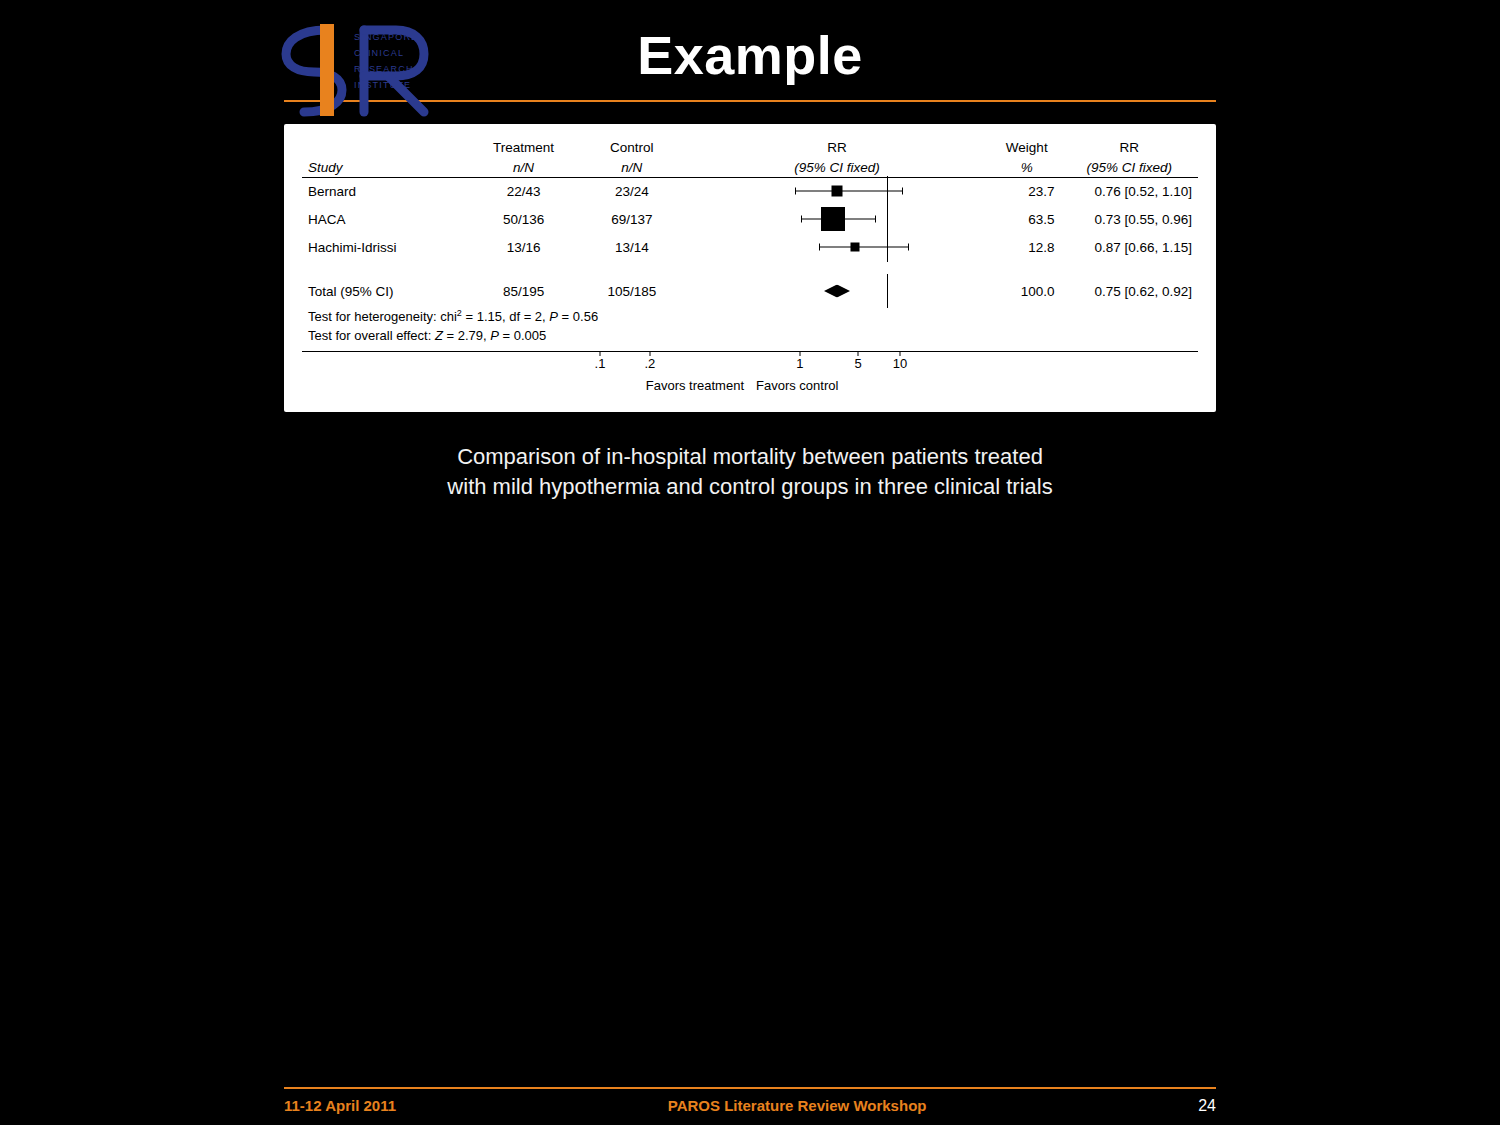SINGAPORE CLINICAL RESEARCH INSTITUTE
Example
| | Treatment | Control | RR | Weight | RR |
| --- | --- | --- | --- | --- | --- |
| Study | n/N | n/N | (95% CI fixed) | % | (95% CI fixed) |
| Bernard | 22/43 | 23/24 | | 23.7 | 0.76 [0.52, 1.10] |
| HACA | 50/136 | 69/137 | | 63.5 | 0.73 [0.55, 0.96] |
| Hachimi-Idrissi | 13/16 | 13/14 | | 12.8 | 0.87 [0.66, 1.15] |
| Total (95% CI) | 85/195 | 105/185 | | 100.0 | 0.75 [0.62, 0.92] |
| Test for heterogeneity: chi 2 = 1.15, df = 2, P = 0.56 | | | |
| Test for overall effect: Z = 2.79, P = 0.005 | | | |
.1
.2
1
5
10
Favors treatment
Favors control
Comparison of in-hospital mortality between patients treated
with mild hypothermia and control groups in three clinical trials
11-12 April 2011 PAROS Literature Review Workshop 24